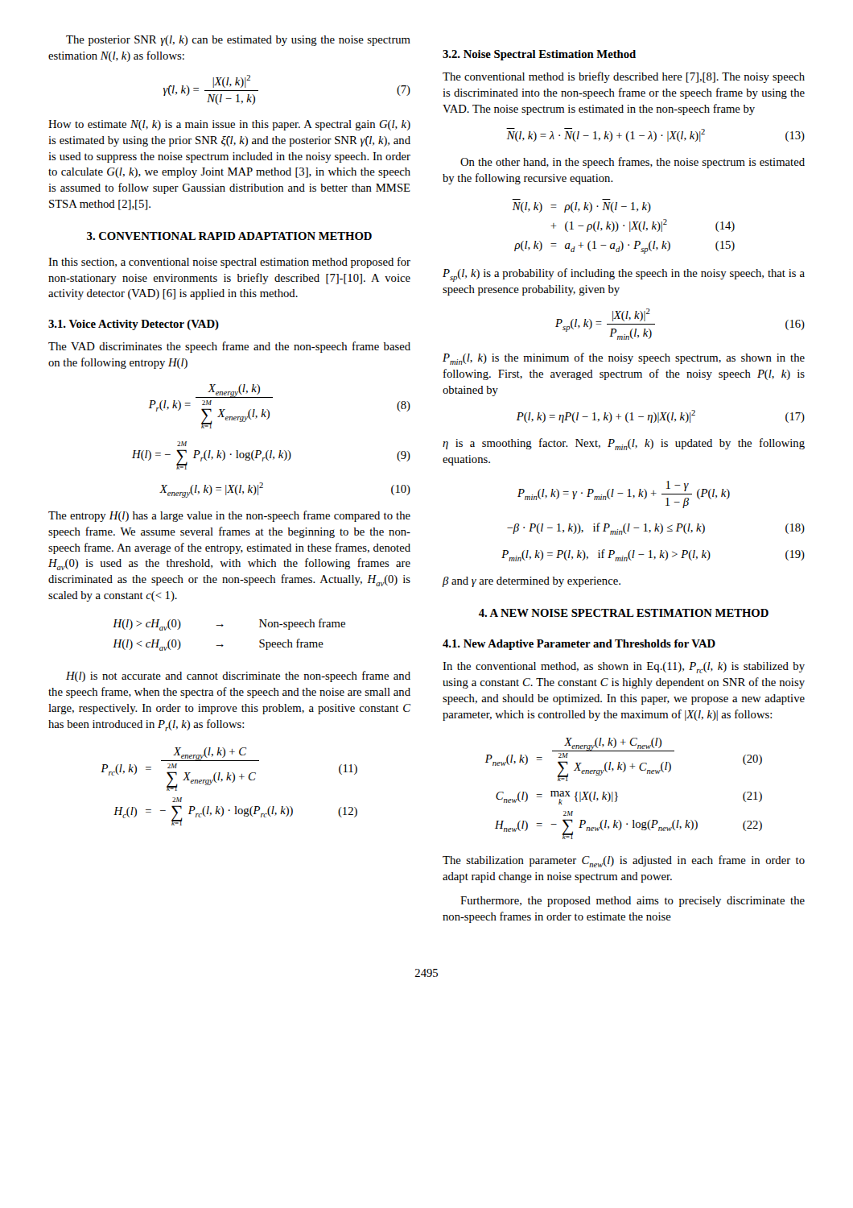The posterior SNR γ(l, k) can be estimated by using the noise spectrum estimation N(l, k) as follows:
γ̂(l, k) = |X(l, k)|2 N(l − 1, k)
(7)
How to estimate N(l, k) is a main issue in this paper. A spectral gain G(l, k) is estimated by using the prior SNR ξ̂(l, k) and the posterior SNR γ̂(l, k), and is used to suppress the noise spectrum included in the noisy speech. In order to calculate G(l, k), we employ Joint MAP method [3], in which the speech is assumed to follow super Gaussian distribution and is better than MMSE STSA method [2],[5].
3. Conventional Rapid Adaptation Method
In this section, a conventional noise spectral estimation method proposed for non-stationary noise environments is briefly described [7]-[10]. A voice activity detector (VAD) [6] is applied in this method.
3.1. Voice Activity Detector (VAD)
The VAD discriminates the speech frame and the non-speech frame based on the following entropy H(l)
Pr(l, k) = Xenergy(l, k) 2M∑k=1 Xenergy(l, k)
(8)
H(l) = − 2M∑k=1 Pr(l, k) · log(Pr(l, k))
(9)
Xenergy(l, k) = |X(l, k)|2
(10)
The entropy H(l) has a large value in the non-speech frame compared to the speech frame. We assume several frames at the beginning to be the non-speech frame. An average of the entropy, estimated in these frames, denoted Hav(0) is used as the threshold, with which the following frames are discriminated as the speech or the non-speech frames. Actually, Hav(0) is scaled by a constant c(< 1).
| H ( l ) > cH av (0) | → | Non-speech frame |
| H ( l ) < cH av (0) | → | Speech frame |
H(l) is not accurate and cannot discriminate the non-speech frame and the speech frame, when the spectra of the speech and the noise are small and large, respectively. In order to improve this problem, a positive constant C has been introduced in Pr(l, k) as follows:
| P rc ( l , k ) | = | X energy ( l , k ) + C 2 M ∑ k =1 X energy ( l , k ) + C | (11) |
| H c ( l ) | = | − 2 M ∑ k =1 P rc ( l , k ) · log( P rc ( l , k )) | (12) |
3.2. Noise Spectral Estimation Method
The conventional method is briefly described here [7],[8]. The noisy speech is discriminated into the non-speech frame or the speech frame by using the VAD. The noise spectrum is estimated in the non-speech frame by
N(l, k) = λ · N(l − 1, k) + (1 − λ) · |X(l, k)|2
(13)
On the other hand, in the speech frames, the noise spectrum is estimated by the following recursive equation.
| N ( l , k ) | = | ρ ( l , k ) · N ( l − 1, k ) | |
| | + | (1 − ρ ( l , k )) · / X ( l , k )/ 2 | (14) |
| ρ ( l , k ) | = | a d + (1 − a d ) · P sp ( l , k ) | (15) |
Psp(l, k) is a probability of including the speech in the noisy speech, that is a speech presence probability, given by
Psp(l, k) = |X(l, k)|2 Pmin(l, k)
(16)
Pmin(l, k) is the minimum of the noisy speech spectrum, as shown in the following. First, the averaged spectrum of the noisy speech P(l, k) is obtained by
P(l, k) = ηP(l − 1, k) + (1 − η)|X(l, k)|2
(17)
η is a smoothing factor. Next, Pmin(l, k) is updated by the following equations.
Pmin(l, k) = γ · Pmin(l − 1, k) + 1 − γ 1 − β (P(l, k)
−β · P(l − 1, k)), if Pmin(l − 1, k) ≤ P(l, k)
(18)
Pmin(l, k) = P(l, k), if Pmin(l − 1, k) > P(l, k)
(19)
β and γ are determined by experience.
4. A New Noise Spectral Estimation Method
4.1. New Adaptive Parameter and Thresholds for VAD
In the conventional method, as shown in Eq.(11), Prc(l, k) is stabilized by using a constant C. The constant C is highly dependent on SNR of the noisy speech, and should be optimized. In this paper, we propose a new adaptive parameter, which is controlled by the maximum of |X(l, k)| as follows:
| P new ( l , k ) | = | X energy ( l , k ) + C new ( l ) 2 M ∑ k =1 X energy ( l , k ) + C new ( l ) | (20) |
| C new ( l ) | = | max k {/ X ( l , k )/} | (21) |
| H new ( l ) | = | − 2 M ∑ k =1 P new ( l , k ) · log( P new ( l , k )) | (22) |
The stabilization parameter Cnew(l) is adjusted in each frame in order to adapt rapid change in noise spectrum and power.
Furthermore, the proposed method aims to precisely discriminate the non-speech frames in order to estimate the noise
2495